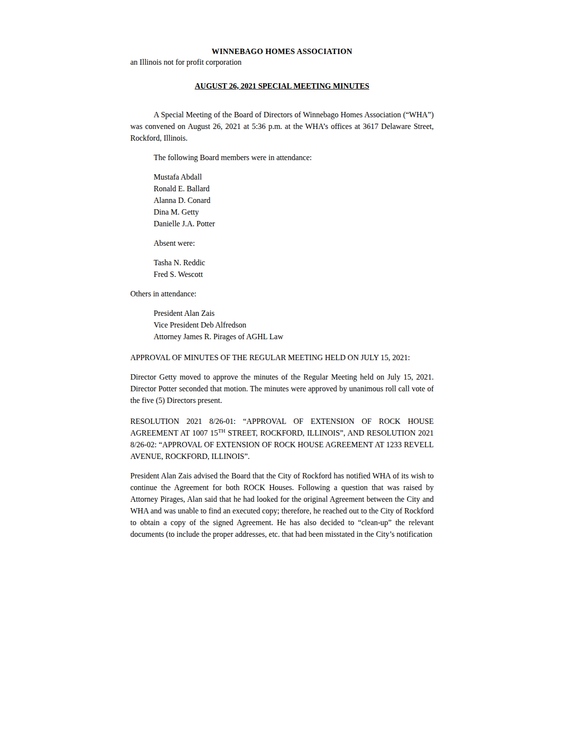Winnebago Homes Association
an Illinois not for profit corporation
August 26, 2021 Special Meeting Minutes
A Special Meeting of the Board of Directors of Winnebago Homes Association (“WHA”) was convened on August 26, 2021 at 5:36 p.m. at the WHA’s offices at 3617 Delaware Street, Rockford, Illinois.
The following Board members were in attendance:
Mustafa Abdall
Ronald E. Ballard
Alanna D. Conard
Dina M. Getty
Danielle J.A. Potter
Absent were:
Tasha N. Reddic
Fred S. Wescott
Others in attendance:
President Alan Zais
Vice President Deb Alfredson
Attorney James R. Pirages of AGHL Law
APPROVAL OF MINUTES OF THE REGULAR MEETING HELD ON JULY 15, 2021:
Director Getty moved to approve the minutes of the Regular Meeting held on July 15, 2021. Director Potter seconded that motion. The minutes were approved by unanimous roll call vote of the five (5) Directors present.
RESOLUTION 2021 8/26-01: “APPROVAL OF EXTENSION OF ROCK HOUSE AGREEMENT AT 1007 15TH STREET, ROCKFORD, ILLINOIS”, AND RESOLUTION 2021 8/26-02: “APPROVAL OF EXTENSION OF ROCK HOUSE AGREEMENT AT 1233 REVELL AVENUE, ROCKFORD, ILLINOIS”.
President Alan Zais advised the Board that the City of Rockford has notified WHA of its wish to continue the Agreement for both ROCK Houses. Following a question that was raised by Attorney Pirages, Alan said that he had looked for the original Agreement between the City and WHA and was unable to find an executed copy; therefore, he reached out to the City of Rockford to obtain a copy of the signed Agreement. He has also decided to “clean-up” the relevant documents (to include the proper addresses, etc. that had been misstated in the City’s notification